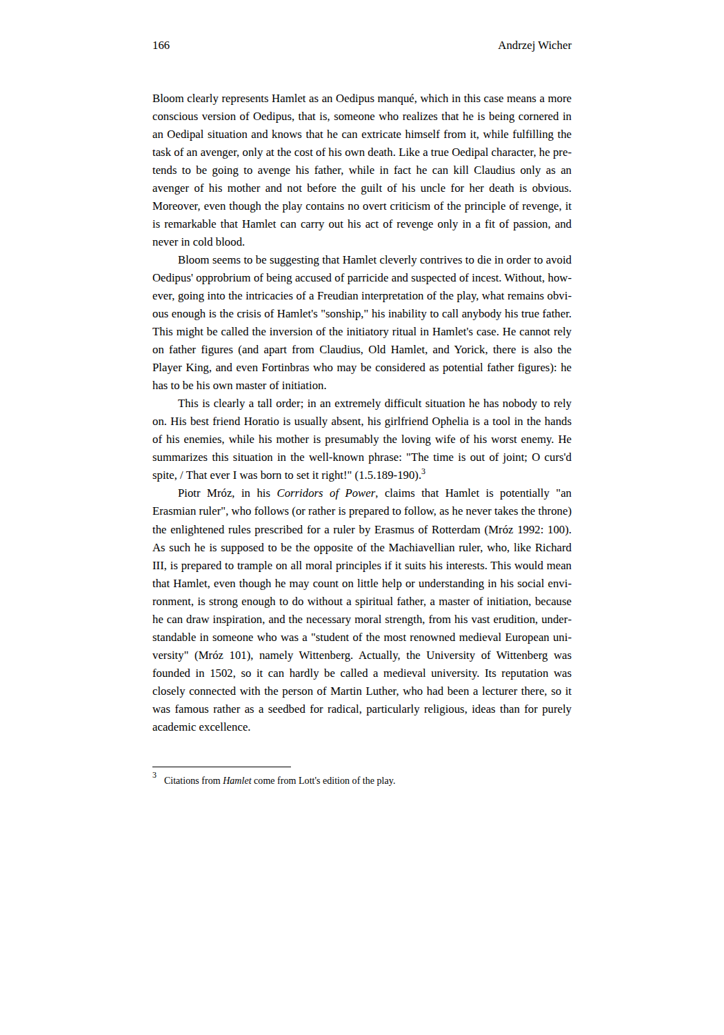166 Andrzej Wicher
Bloom clearly represents Hamlet as an Oedipus manqué, which in this case means a more conscious version of Oedipus, that is, someone who realizes that he is being cornered in an Oedipal situation and knows that he can extricate himself from it, while fulfilling the task of an avenger, only at the cost of his own death. Like a true Oedipal character, he pretends to be going to avenge his father, while in fact he can kill Claudius only as an avenger of his mother and not before the guilt of his uncle for her death is obvious. Moreover, even though the play contains no overt criticism of the principle of revenge, it is remarkable that Hamlet can carry out his act of revenge only in a fit of passion, and never in cold blood.
Bloom seems to be suggesting that Hamlet cleverly contrives to die in order to avoid Oedipus' opprobrium of being accused of parricide and suspected of incest. Without, however, going into the intricacies of a Freudian interpretation of the play, what remains obvious enough is the crisis of Hamlet's "sonship," his inability to call anybody his true father. This might be called the inversion of the initiatory ritual in Hamlet's case. He cannot rely on father figures (and apart from Claudius, Old Hamlet, and Yorick, there is also the Player King, and even Fortinbras who may be considered as potential father figures): he has to be his own master of initiation.
This is clearly a tall order; in an extremely difficult situation he has nobody to rely on. His best friend Horatio is usually absent, his girlfriend Ophelia is a tool in the hands of his enemies, while his mother is presumably the loving wife of his worst enemy. He summarizes this situation in the well-known phrase: "The time is out of joint; O curs'd spite, / That ever I was born to set it right!" (1.5.189-190).3
Piotr Mróz, in his Corridors of Power, claims that Hamlet is potentially "an Erasmian ruler", who follows (or rather is prepared to follow, as he never takes the throne) the enlightened rules prescribed for a ruler by Erasmus of Rotterdam (Mróz 1992: 100). As such he is supposed to be the opposite of the Machiavellian ruler, who, like Richard III, is prepared to trample on all moral principles if it suits his interests. This would mean that Hamlet, even though he may count on little help or understanding in his social environment, is strong enough to do without a spiritual father, a master of initiation, because he can draw inspiration, and the necessary moral strength, from his vast erudition, understandable in someone who was a "student of the most renowned medieval European university" (Mróz 101), namely Wittenberg. Actually, the University of Wittenberg was founded in 1502, so it can hardly be called a medieval university. Its reputation was closely connected with the person of Martin Luther, who had been a lecturer there, so it was famous rather as a seedbed for radical, particularly religious, ideas than for purely academic excellence.
3 Citations from Hamlet come from Lott's edition of the play.